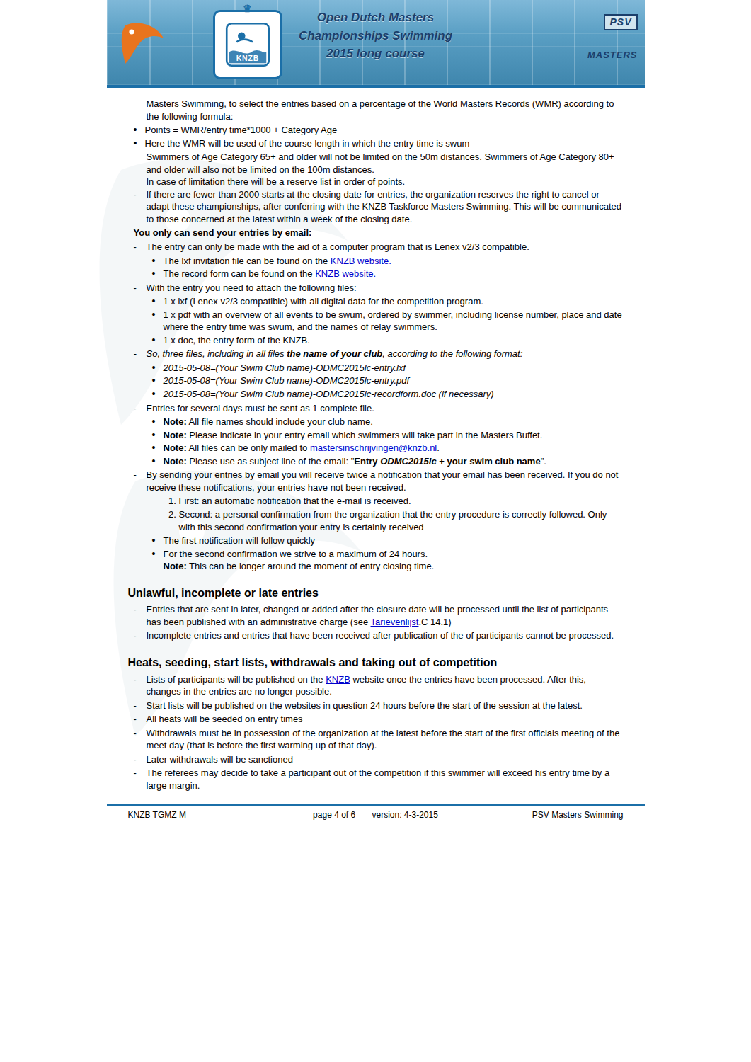Open Dutch Masters
Championships Swimming
2015 long course
♛ KNZB
PSV MASTERS
Masters Swimming, to select the entries based on a percentage of the World Masters Records (WMR) according to the following formula:
Points = WMR/entry time*1000 + Category Age
Here the WMR will be used of the course length in which the entry time is swum
Swimmers of Age Category 65+ and older will not be limited on the 50m distances. Swimmers of Age Category 80+ and older will also not be limited on the 100m distances.
In case of limitation there will be a reserve list in order of points.
If there are fewer than 2000 starts at the closing date for entries, the organization reserves the right to cancel or adapt these championships, after conferring with the KNZB Taskforce Masters Swimming. This will be communicated to those concerned at the latest within a week of the closing date.
You only can send your entries by email:
The entry can only be made with the aid of a computer program that is Lenex v2/3 compatible.
The lxf invitation file can be found on the KNZB website.
The record form can be found on the KNZB website.
With the entry you need to attach the following files:
1 x lxf (Lenex v2/3 compatible) with all digital data for the competition program.
1 x pdf with an overview of all events to be swum, ordered by swimmer, including license number, place and date where the entry time was swum, and the names of relay swimmers.
1 x doc, the entry form of the KNZB.
So, three files, including in all files the name of your club, according to the following format:
2015-05-08=(Your Swim Club name)-ODMC2015lc-entry.lxf
2015-05-08=(Your Swim Club name)-ODMC2015lc-entry.pdf
2015-05-08=(Your Swim Club name)-ODMC2015lc-recordform.doc (if necessary)
Entries for several days must be sent as 1 complete file.
Note: All file names should include your club name.
Note: Please indicate in your entry email which swimmers will take part in the Masters Buffet.
Note: All files can be only mailed to mastersinschrijvingen@knzb.nl.
Note: Please use as subject line of the email: "Entry ODMC2015lc + your swim club name".
By sending your entries by email you will receive twice a notification that your email has been received. If you do not receive these notifications, your entries have not been received.
First: an automatic notification that the e-mail is received.
Second: a personal confirmation from the organization that the entry procedure is correctly followed. Only with this second confirmation your entry is certainly received
The first notification will follow quickly
For the second confirmation we strive to a maximum of 24 hours.
Note: This can be longer around the moment of entry closing time.
Unlawful, incomplete or late entries
Entries that are sent in later, changed or added after the closure date will be processed until the list of participants has been published with an administrative charge (see Tarievenlijst.C 14.1)
Incomplete entries and entries that have been received after publication of the of participants cannot be processed.
Heats, seeding, start lists, withdrawals and taking out of competition
Lists of participants will be published on the KNZB website once the entries have been processed. After this, changes in the entries are no longer possible.
Start lists will be published on the websites in question 24 hours before the start of the session at the latest.
All heats will be seeded on entry times
Withdrawals must be in possession of the organization at the latest before the start of the first officials meeting of the meet day (that is before the first warming up of that day).
Later withdrawals will be sanctioned
The referees may decide to take a participant out of the competition if this swimmer will exceed his entry time by a large margin.
KNZB TGMZ M
page 4 of 6 version: 4-3-2015
PSV Masters Swimming